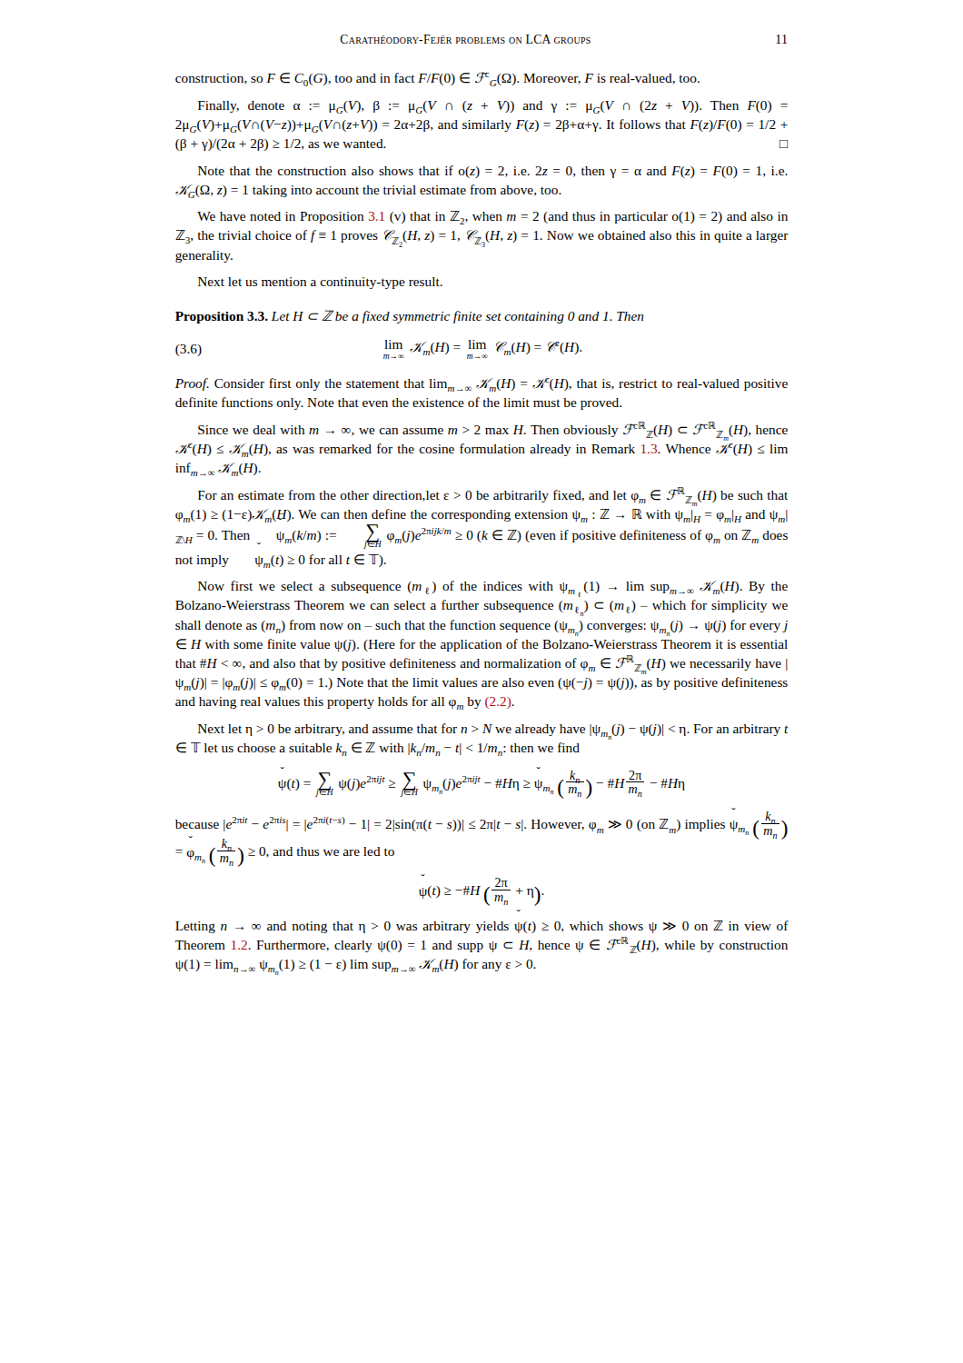Carathéodory-Fejér problems on LCA groups 11
construction, so F ∈ C0(G), too and in fact F/F(0) ∈ ℱcG(Ω). Moreover, F is real-valued, too.
Finally, denote α := μG(V), β := μG(V ∩ (z + V)) and γ := μG(V ∩ (2z + V)). Then F(0) = 2μG(V)+μG(V∩(V−z))+μG(V∩(z+V)) = 2α+2β, and similarly F(z) = 2β+α+γ. It follows that F(z)/F(0) = 1/2 + (β + γ)/(2α + 2β) ≥ 1/2, as we wanted. □
Note that the construction also shows that if o(z) = 2, i.e. 2z = 0, then γ = α and F(z) = F(0) = 1, i.e. 𝒦G(Ω, z) = 1 taking into account the trivial estimate from above, too.
We have noted in Proposition 3.1 (v) that in ℤ2, when m = 2 (and thus in particular o(1) = 2) and also in ℤ3, the trivial choice of f ≡ 1 proves 𝒞ℤ2(H, z) = 1, 𝒞ℤ3(H, z) = 1. Now we obtained also this in quite a larger generality.
Next let us mention a continuity-type result.
Proposition 3.3. Let H ⊂ ℤ be a fixed symmetric finite set containing 0 and 1. Then
(3.6) lim m→∞ 𝒦m(H) = lim m→∞ 𝒞m(H) = 𝒞c(H).
Proof. Consider first only the statement that limm→∞ 𝒦m(H) = 𝒦c(H), that is, restrict to real-valued positive definite functions only. Note that even the existence of the limit must be proved.
Since we deal with m → ∞, we can assume m > 2 max H. Then obviously ℱcℝℤ(H) ⊂ ℱcℝℤm(H), hence 𝒦c(H) ≤ 𝒦m(H), as was remarked for the cosine formulation already in Remark 1.3. Whence 𝒦c(H) ≤ lim infm→∞ 𝒦m(H).
For an estimate from the other direction,let ε > 0 be arbitrarily fixed, and let φm ∈ ℱℝℤm(H) be such that φm(1) ≥ (1−ε)𝒦m(H). We can then define the corresponding extension ψm : ℤ → ℝ with ψm|H = φm|H and ψm|ℤ\H = 0. Then ψm(k/m) := ∑j∈H φm(j)e2πijk/m ≥ 0 (k ∈ ℤ) (even if positive definiteness of φm on ℤm does not imply ψm(t) ≥ 0 for all t ∈ 𝕋).
Now first we select a subsequence (mℓ) of the indices with ψmℓ(1) → lim supm→∞ 𝒦m(H). By the Bolzano-Weierstrass Theorem we can select a further subsequence (mℓn) ⊂ (mℓ) – which for simplicity we shall denote as (mn) from now on – such that the function sequence (ψmn) converges: ψmn(j) → ψ(j) for every j ∈ H with some finite value ψ(j). (Here for the application of the Bolzano-Weierstrass Theorem it is essential that #H < ∞, and also that by positive definiteness and normalization of φm ∈ ℱℝℤm(H) we necessarily have |ψm(j)| = |φm(j)| ≤ φm(0) = 1.) Note that the limit values are also even (ψ(−j) = ψ(j)), as by positive definiteness and having real values this property holds for all φm by (2.2).
Next let η > 0 be arbitrary, and assume that for n > N we already have |ψmn(j) − ψ(j)| < η. For an arbitrary t ∈ 𝕋 let us choose a suitable kn ∈ ℤ with |kn/mn − t| < 1/mn: then we find
ψ(t) = ∑j∈H ψ(j)e2πijt ≥ ∑j∈H ψmn(j)e2πijt − #Hη ≥ ψmn (kn mn) − #H 2π mn − #Hη
because |e2πit − e2πis| = |e2πi(t−s) − 1| = 2|sin(π(t − s))| ≤ 2π|t − s|. However, φm ≫ 0 (on ℤm) implies ψmn (kn mn) = φmn (kn mn) ≥ 0, and thus we are led to
ψ(t) ≥ −#H (2π mn + η).
Letting n → ∞ and noting that η > 0 was arbitrary yields ψ(t) ≥ 0, which shows ψ ≫ 0 on ℤ in view of Theorem 1.2. Furthermore, clearly ψ(0) = 1 and supp ψ ⊂ H, hence ψ ∈ ℱcℝℤ(H), while by construction ψ(1) = limn→∞ ψmn(1) ≥ (1 − ε) lim supm→∞ 𝒦m(H) for any ε > 0.